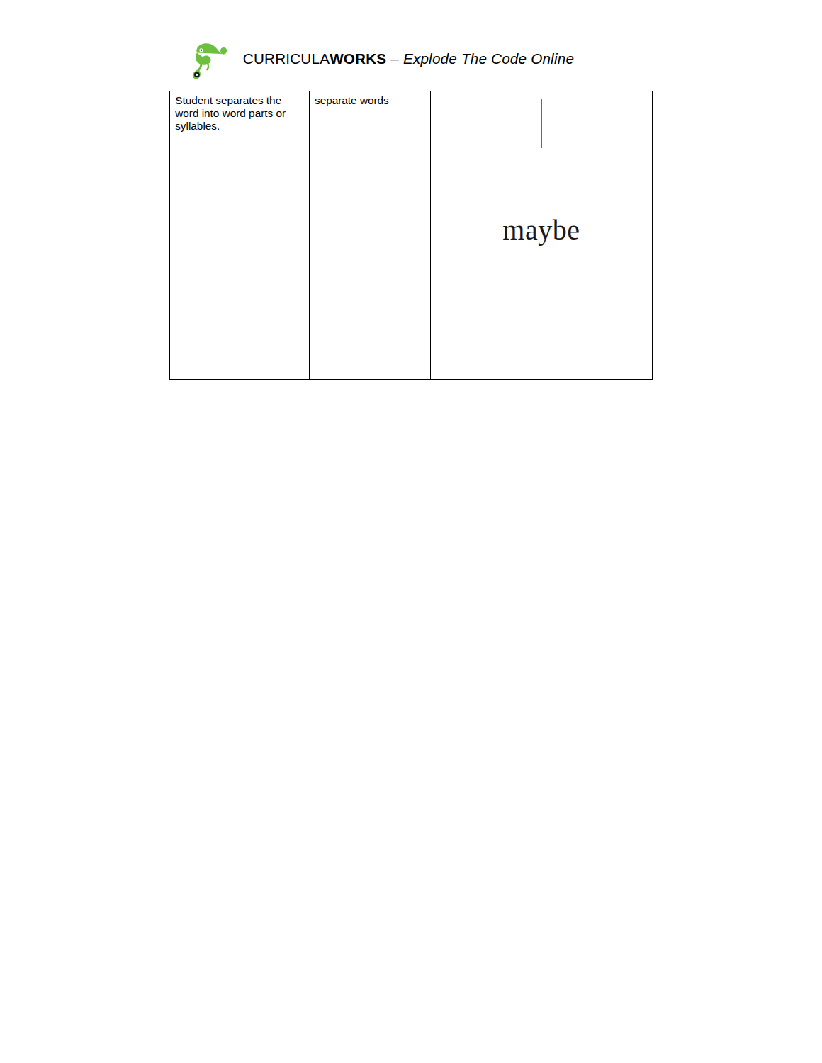CURRICULAWORKS – Explode The Code Online
| Student separates the word into word parts or syllables. | separate words | maybe |